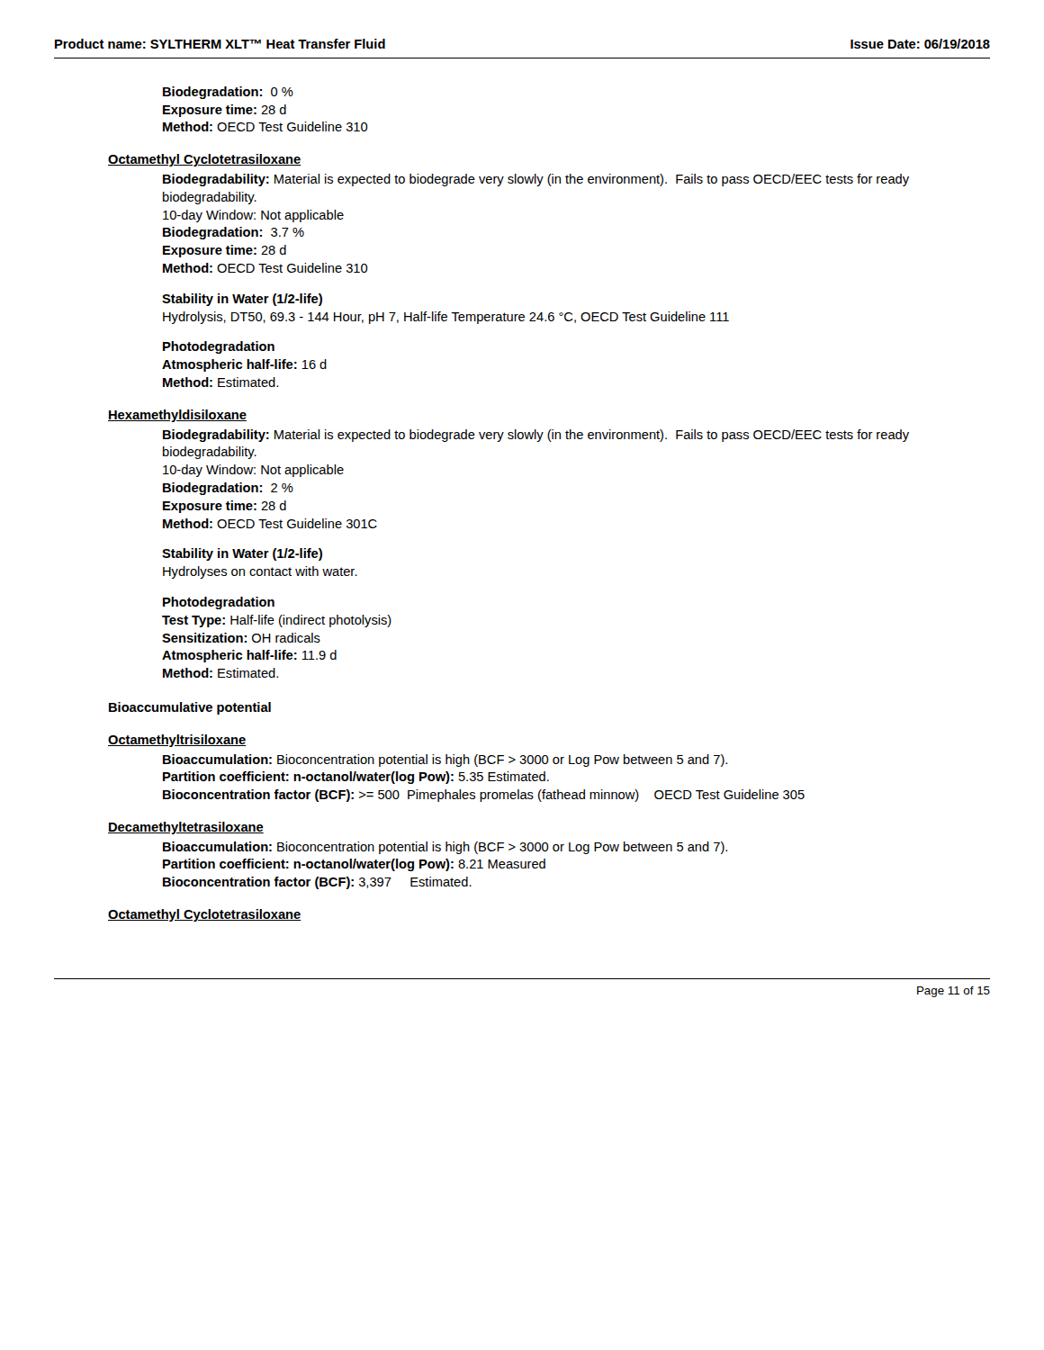Product name: SYLTHERM XLT™ Heat Transfer Fluid Issue Date: 06/19/2018
Biodegradation: 0 %
Exposure time: 28 d
Method: OECD Test Guideline 310
Octamethyl Cyclotetrasiloxane
Biodegradability: Material is expected to biodegrade very slowly (in the environment). Fails to pass OECD/EEC tests for ready biodegradability.
10-day Window: Not applicable
Biodegradation: 3.7 %
Exposure time: 28 d
Method: OECD Test Guideline 310
Stability in Water (1/2-life)
Hydrolysis, DT50, 69.3 - 144 Hour, pH 7, Half-life Temperature 24.6 °C, OECD Test Guideline 111
Photodegradation
Atmospheric half-life: 16 d
Method: Estimated.
Hexamethyldisiloxane
Biodegradability: Material is expected to biodegrade very slowly (in the environment). Fails to pass OECD/EEC tests for ready biodegradability.
10-day Window: Not applicable
Biodegradation: 2 %
Exposure time: 28 d
Method: OECD Test Guideline 301C
Stability in Water (1/2-life)
Hydrolyses on contact with water.
Photodegradation
Test Type: Half-life (indirect photolysis)
Sensitization: OH radicals
Atmospheric half-life: 11.9 d
Method: Estimated.
Bioaccumulative potential
Octamethyltrisiloxane
Bioaccumulation: Bioconcentration potential is high (BCF > 3000 or Log Pow between 5 and 7).
Partition coefficient: n-octanol/water(log Pow): 5.35 Estimated.
Bioconcentration factor (BCF): >= 500 Pimephales promelas (fathead minnow) OECD Test Guideline 305
Decamethyltetrasiloxane
Bioaccumulation: Bioconcentration potential is high (BCF > 3000 or Log Pow between 5 and 7).
Partition coefficient: n-octanol/water(log Pow): 8.21 Measured
Bioconcentration factor (BCF): 3,397 Estimated.
Octamethyl Cyclotetrasiloxane
Page 11 of 15